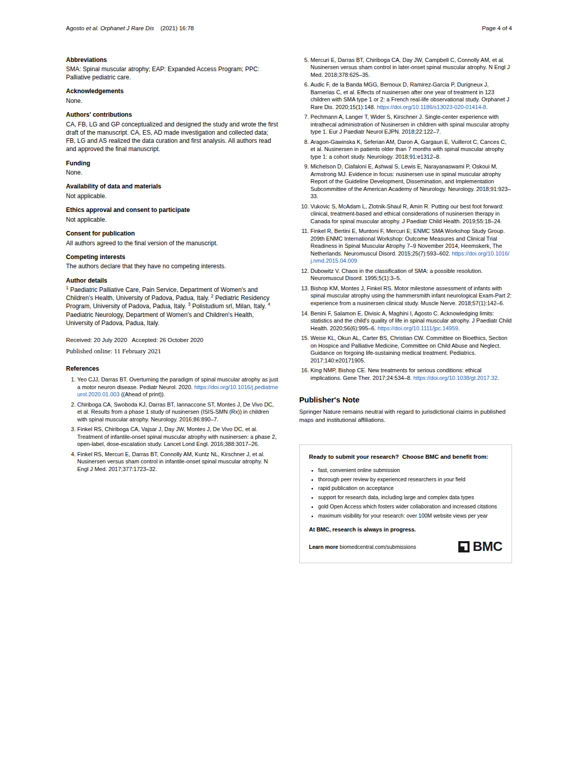Agosto et al. Orphanet J Rare Dis (2021) 16:78
Page 4 of 4
Abbreviations
SMA: Spinal muscular atrophy; EAP: Expanded Access Program; PPC: Palliative pediatric care.
Acknowledgements
None.
Authors' contributions
CA, FB, LG and GP conceptualized and designed the study and wrote the first draft of the manuscript. CA, ES, AD made investigation and collected data; FB, LG and AS realized the data curation and first analysis. All authors read and approved the final manuscript.
Funding
None.
Availability of data and materials
Not applicable.
Ethics approval and consent to participate
Not applicable.
Consent for publication
All authors agreed to the final version of the manuscript.
Competing interests
The authors declare that they have no competing interests.
Author details
1 Paediatric Palliative Care, Pain Service, Department of Women's and Children's Health, University of Padova, Padua, Italy. 2 Pediatric Residency Program, University of Padova, Padua, Italy. 3 Polistudium srl, Milan, Italy. 4 Paediatric Neurology, Department of Women's and Children's Health, University of Padova, Padua, Italy.
Received: 20 July 2020 Accepted: 26 October 2020
Published online: 11 February 2021
References
Yeo CJJ, Darras BT. Overturning the paradigm of spinal muscular atrophy as just a motor neuron disease. Pediatr Neurol. 2020. https://doi.org/10.1016/j.pediatrneurol.2020.01.003 ((Ahead of print)).
Chiriboga CA, Swoboda KJ, Darras BT, Iannaccone ST, Montes J, De Vivo DC, et al. Results from a phase 1 study of nusinersen (ISIS-SMN (Rx)) in children with spinal muscular atrophy. Neurology. 2016;86:890–7.
Finkel RS, Chiriboga CA, Vajsar J, Day JW, Montes J, De Vivo DC, et al. Treatment of infantile-onset spinal muscular atrophy with nusinersen: a phase 2, open-label, dose-escalation study. Lancet Lond Engl. 2016;388:3017–26.
Finkel RS, Mercuri E, Darras BT, Connolly AM, Kuntz NL, Kirschner J, et al. Nusinersen versus sham control in infantile-onset spinal muscular atrophy. N Engl J Med. 2017;377:1723–32.
Mercuri E, Darras BT, Chiriboga CA, Day JW, Campbell C, Connolly AM, et al. Nusinersen versus sham control in later-onset spinal muscular atrophy. N Engl J Med. 2018;378:625–35.
Audic F, de la Banda MGG, Bernoux D, Ramirez-Garcia P, Durigneux J, Barnerias C, et al. Effects of nusinersen after one year of treatment in 123 children with SMA type 1 or 2: a French real-life observational study. Orphanet J Rare Dis. 2020;15(1):148. https://doi.org/10.1186/s13023-020-01414-8.
Pechmann A, Langer T, Wider S, Kirschner J. Single-center experience with intrathecal administration of Nusinersen in children with spinal muscular atrophy type 1. Eur J Paediatr Neurol EJPN. 2018;22:122–7.
Aragon-Gawinska K, Seferian AM, Daron A, Gargaun E, Vuillerot C, Cances C, et al. Nusinersen in patients older than 7 months with spinal muscular atrophy type 1: a cohort study. Neurology. 2018;91:e1312–8.
Michelson D, Ciafaloni E, Ashwal S, Lewis E, Narayanaswami P, Oskoui M, Armstrong MJ. Evidence in focus: nusinersen use in spinal muscular atrophy Report of the Guideline Development, Dissemination, and Implementation Subcommittee of the American Academy of Neurology. Neurology. 2018;91:923–33.
Vukovic S, McAdam L, Zlotnik-Shaul R, Amin R. Putting our best foot forward: clinical, treatment-based and ethical considerations of nusinersen therapy in Canada for spinal muscular atrophy. J Paediatr Child Health. 2019;55:18–24.
Finkel R, Bertini E, Muntoni F, Mercuri E; ENMC SMA Workshop Study Group. 209th ENMC International Workshop: Outcome Measures and Clinical Trial Readiness in Spinal Muscular Atrophy 7–9 November 2014, Heemskerk, The Netherlands. Neuromuscul Disord. 2015;25(7):593–602. https://doi.org/10.1016/j.nmd.2015.04.009
Dubowitz V. Chaos in the classification of SMA: a possible resolution. Neuromuscul Disord. 1995;5(1):3–5.
Bishop KM, Montes J, Finkel RS. Motor milestone assessment of infants with spinal muscular atrophy using the hammersmith infant neurological Exam-Part 2: experience from a nusinersen clinical study. Muscle Nerve. 2018;57(1):142–6.
Benini F, Salamon E, Divisic A, Maghini I, Agosto C. Acknowledging limits: statistics and the child's quality of life in spinal muscular atrophy. J Paediatr Child Health. 2020;56(6):995–6. https://doi.org/10.1111/jpc.14959.
Weise KL, Okun AL, Carter BS, Christian CW. Committee on Bioethics, Section on Hospice and Palliative Medicine, Committee on Child Abuse and Neglect. Guidance on forgoing life-sustaining medical treatment. Pediatrics. 2017;140:e20171905.
King NMP, Bishop CE. New treatments for serious conditions: ethical implications. Gene Ther. 2017;24:534–8. https://doi.org/10.1038/gt.2017.32.
Publisher's Note
Springer Nature remains neutral with regard to jurisdictional claims in published maps and institutional affiliations.
Ready to submit your research? Choose BMC and benefit from:
fast, convenient online submission
thorough peer review by experienced researchers in your field
rapid publication on acceptance
support for research data, including large and complex data types
gold Open Access which fosters wider collaboration and increased citations
maximum visibility for your research: over 100M website views per year
At BMC, research is always in progress.
Learn more biomedcentral.com/submissions
BMC